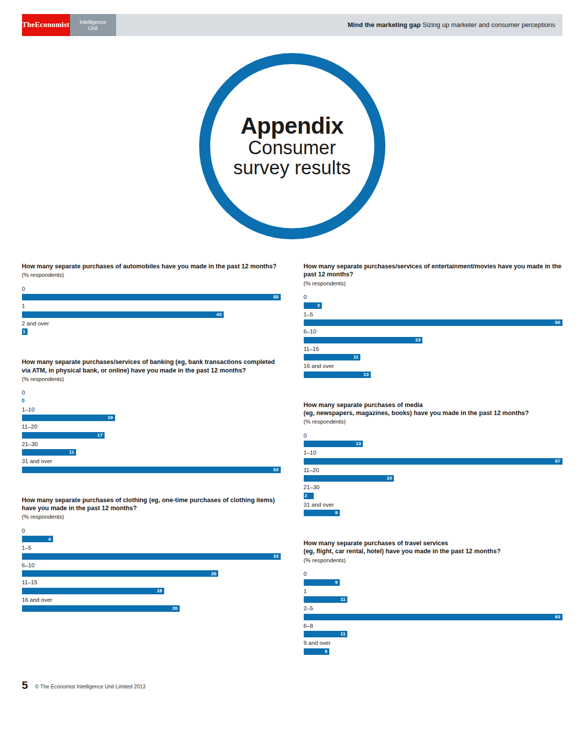The Economist
Intelligence Unit
Mind the marketing gap Sizing up marketer and consumer perceptions
Appendix
Consumer
survey results
How many separate purchases of automobiles have you made in the past 12 months?
(% respondents)
0
55
1
43
2 and over
1
How many separate purchases/services of banking (eg, bank transactions completed via ATM, in physical bank, or online) have you made in the past 12 months?
(% respondents)
0
0
1–10
19
11–20
17
21–30
11
31 and over
53
How many separate purchases of clothing (eg, one-time purchases of clothing items) have you made in the past 12 months?
(% respondents)
0
4
1–5
33
6–10
25
11–15
18
16 and over
20
How many separate purchases/services of entertainment/movies have you made in the past 12 months?
(% respondents)
0
3
1–5
50
6–10
23
11–15
11
16 and over
13
How many separate purchases of media
(eg, newspapers, magazines, books) have you made in the past 12 months?
(% respondents)
0
13
1–10
57
11–20
20
21–30
2
31 and over
8
How many separate purchases of travel services
(eg, flight, car rental, hotel) have you made in the past 12 months?
(% respondents)
0
9
1
11
2–5
63
6–8
11
9 and over
6
5
© The Economist Intelligence Unit Limited 2013